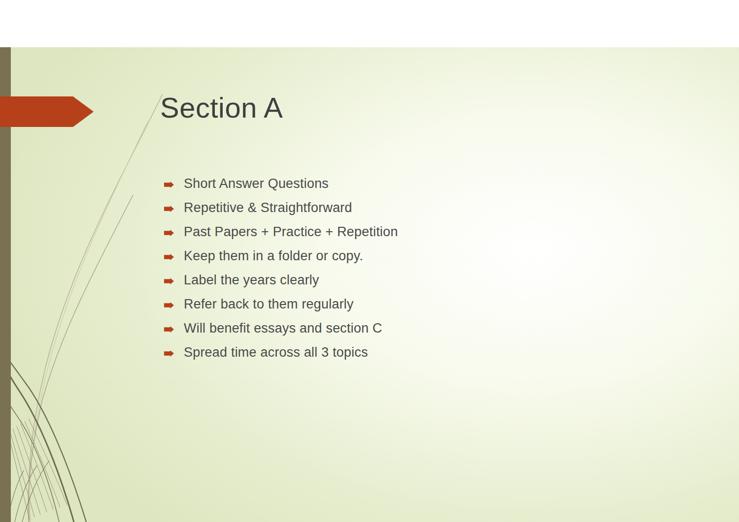Section A
Short Answer Questions
Repetitive & Straightforward
Past Papers + Practice + Repetition
Keep them in a folder or copy.
Label the years clearly
Refer back to them regularly
Will benefit essays and section C
Spread time across all 3 topics